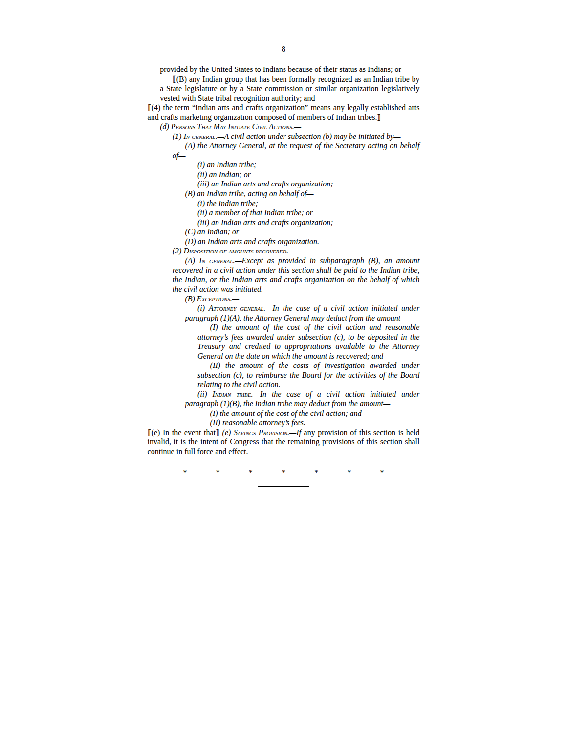8
provided by the United States to Indians because of their status as Indians; or
⟦(B) any Indian group that has been formally recognized as an Indian tribe by a State legislature or by a State commission or similar organization legislatively vested with State tribal recognition authority; and
⟦(4) the term “Indian arts and crafts organization” means any legally established arts and crafts marketing organization composed of members of Indian tribes.⟧
(d) Persons That May Initiate Civil Actions.—
(1) In general.—A civil action under subsection (b) may be initiated by—
(A) the Attorney General, at the request of the Secretary acting on behalf of—
(i) an Indian tribe;
(ii) an Indian; or
(iii) an Indian arts and crafts organization;
(B) an Indian tribe, acting on behalf of—
(i) the Indian tribe;
(ii) a member of that Indian tribe; or
(iii) an Indian arts and crafts organization;
(C) an Indian; or
(D) an Indian arts and crafts organization.
(2) Disposition of amounts recovered.—
(A) In general.—Except as provided in subparagraph (B), an amount recovered in a civil action under this section shall be paid to the Indian tribe, the Indian, or the Indian arts and crafts organization on the behalf of which the civil action was initiated.
(B) Exceptions.—
(i) Attorney general.—In the case of a civil action initiated under paragraph (1)(A), the Attorney General may deduct from the amount—
(I) the amount of the cost of the civil action and reasonable attorney’s fees awarded under subsection (c), to be deposited in the Treasury and credited to appropriations available to the Attorney General on the date on which the amount is recovered; and
(II) the amount of the costs of investigation awarded under subsection (c), to reimburse the Board for the activities of the Board relating to the civil action.
(ii) Indian tribe.—In the case of a civil action initiated under paragraph (1)(B), the Indian tribe may deduct from the amount—
(I) the amount of the cost of the civil action; and
(II) reasonable attorney’s fees.
⟦(e) In the event that⟧ (e) Savings Provision.—If any provision of this section is held invalid, it is the intent of Congress that the remaining provisions of this section shall continue in full force and effect.
*******